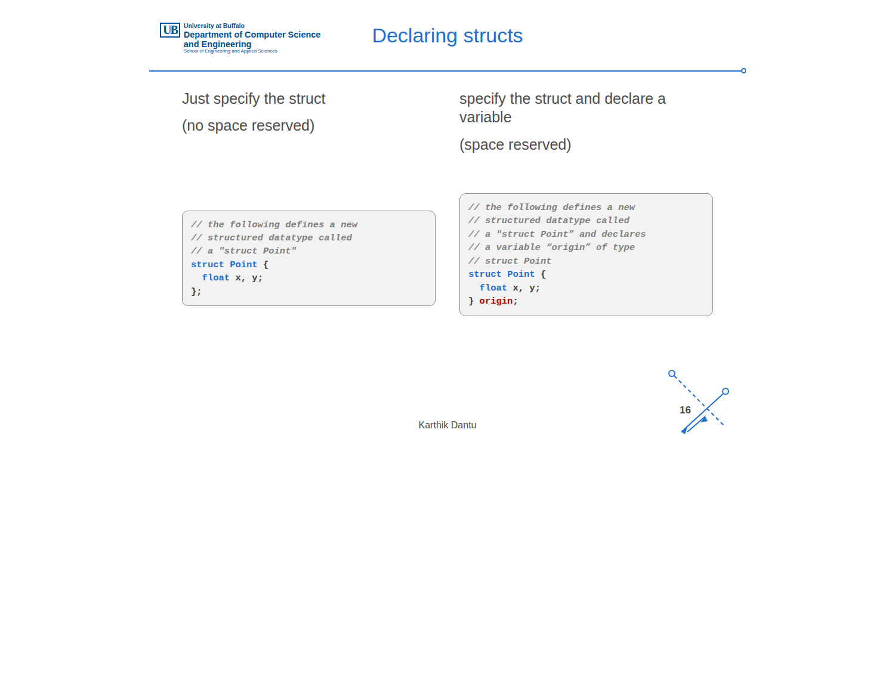UB
University at Buffalo
Department of Computer Science
and Engineering
School of Engineering and Applied Sciences
Declaring structs
Just specify the struct
(no space reserved)
// the following defines a new
// structured datatype called
// a "struct Point"
struct Point {
  float x, y;
};
specify the struct and declare a variable
(space reserved)
// the following defines a new
// structured datatype called
// a "struct Point” and declares
// a variable “origin” of type
// struct Point
struct Point {
  float x, y;
} origin;
16
Karthik Dantu